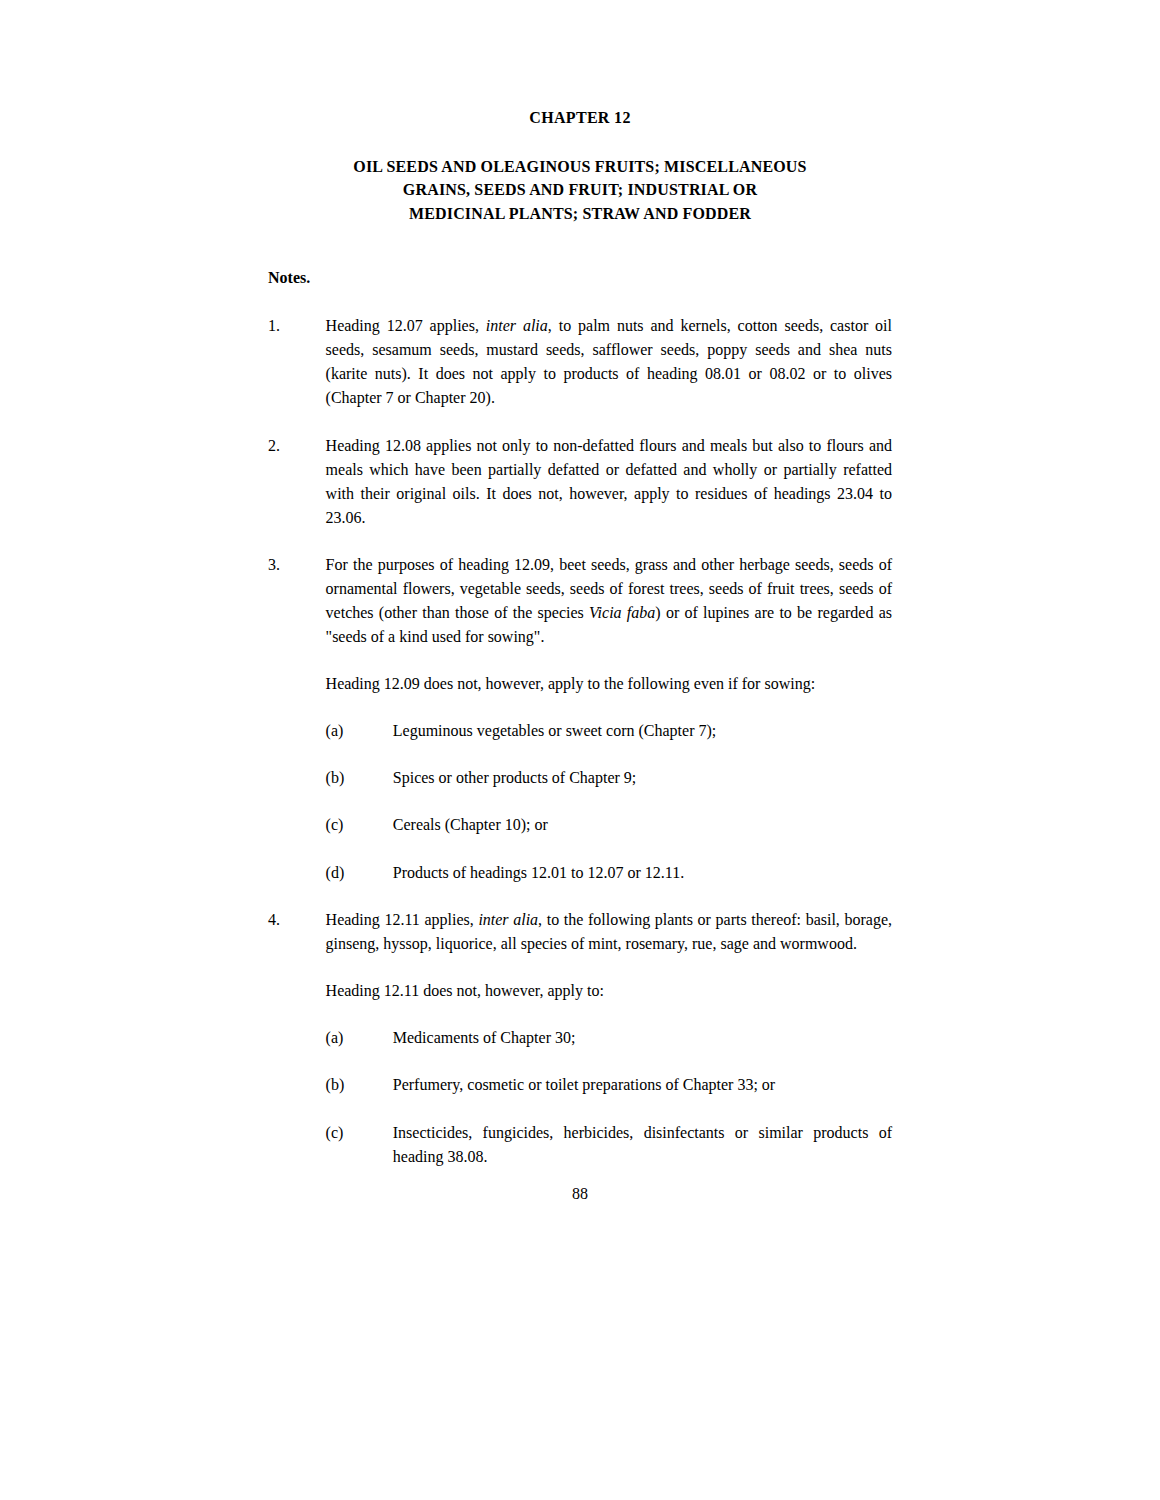CHAPTER 12
OIL SEEDS AND OLEAGINOUS FRUITS; MISCELLANEOUS
GRAINS, SEEDS AND FRUIT; INDUSTRIAL OR
MEDICINAL PLANTS; STRAW AND FODDER
Notes.
1.
Heading 12.07 applies, inter alia, to palm nuts and kernels, cotton seeds, castor oil seeds, sesamum seeds, mustard seeds, safflower seeds, poppy seeds and shea nuts (karite nuts). It does not apply to products of heading 08.01 or 08.02 or to olives (Chapter 7 or Chapter 20).
2.
Heading 12.08 applies not only to non-defatted flours and meals but also to flours and meals which have been partially defatted or defatted and wholly or partially refatted with their original oils. It does not, however, apply to residues of headings 23.04 to 23.06.
3.
For the purposes of heading 12.09, beet seeds, grass and other herbage seeds, seeds of ornamental flowers, vegetable seeds, seeds of forest trees, seeds of fruit trees, seeds of vetches (other than those of the species Vicia faba) or of lupines are to be regarded as "seeds of a kind used for sowing".
Heading 12.09 does not, however, apply to the following even if for sowing:
(a)
Leguminous vegetables or sweet corn (Chapter 7);
(b)
Spices or other products of Chapter 9;
(c)
Cereals (Chapter 10); or
(d)
Products of headings 12.01 to 12.07 or 12.11.
4.
Heading 12.11 applies, inter alia, to the following plants or parts thereof: basil, borage, ginseng, hyssop, liquorice, all species of mint, rosemary, rue, sage and wormwood.
Heading 12.11 does not, however, apply to:
(a)
Medicaments of Chapter 30;
(b)
Perfumery, cosmetic or toilet preparations of Chapter 33; or
(c)
Insecticides, fungicides, herbicides, disinfectants or similar products of heading 38.08.
88